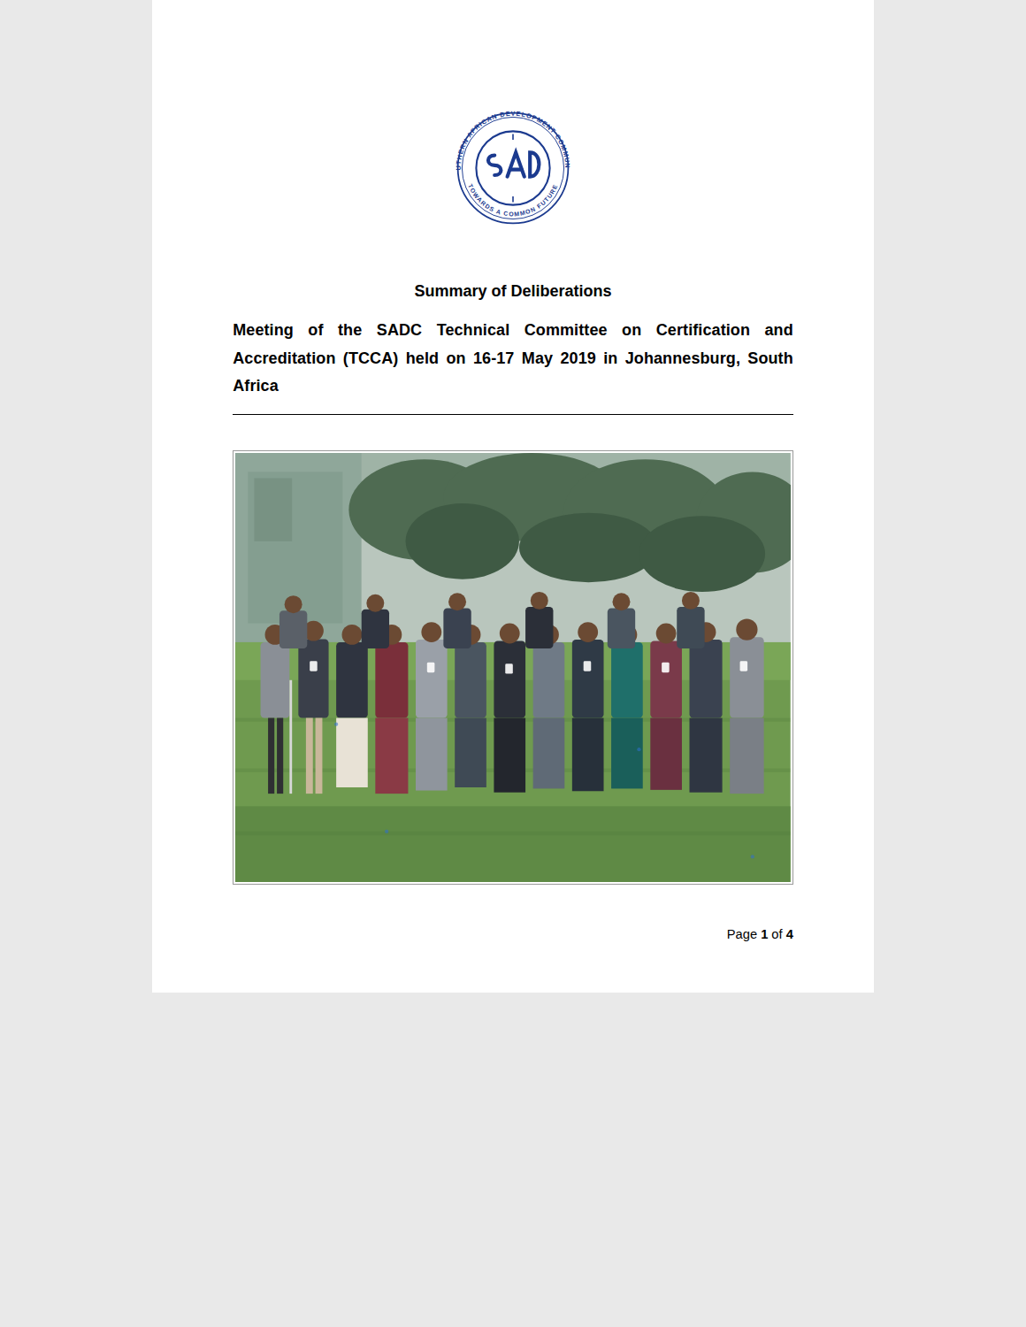SOUTHERN AFRICAN DEVELOPMENT COMMUNITY TOWARDS A COMMON FUTURE
Summary of Deliberations
Meeting of the SADC Technical Committee on Certification and Accreditation (TCCA) held on 16-17 May 2019 in Johannesburg, South Africa
Page 1 of 4